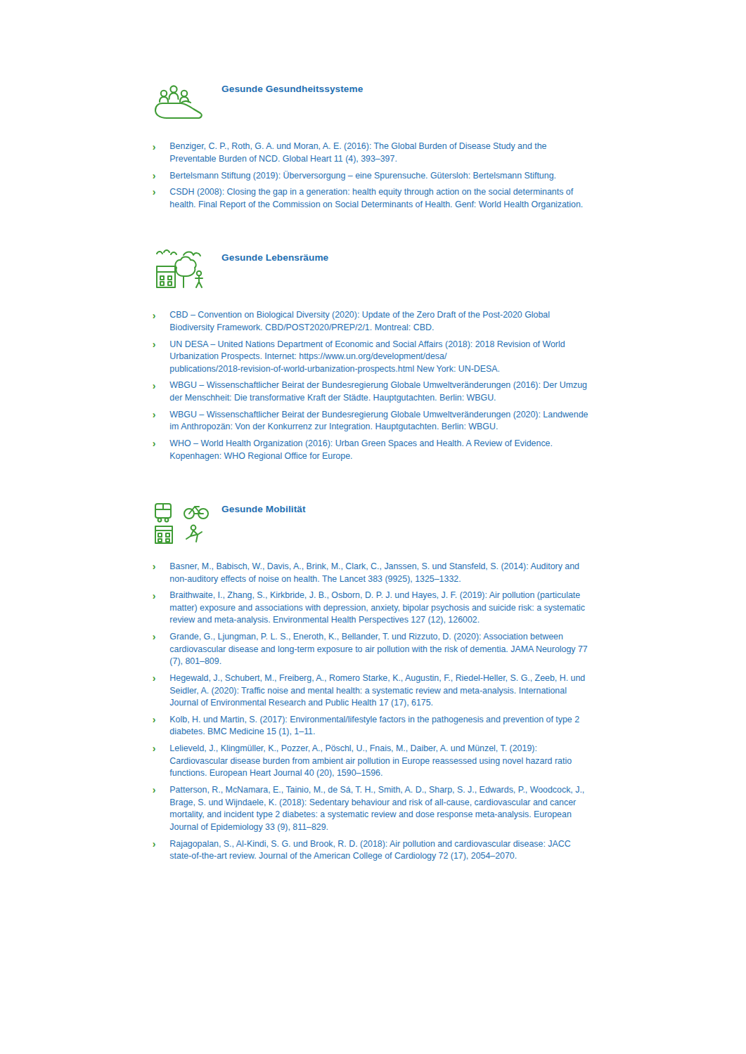Gesunde Gesundheitssysteme
Benziger, C. P., Roth, G. A. und Moran, A. E. (2016): The Global Burden of Disease Study and the Preventable Burden of NCD. Global Heart 11 (4), 393–397.
Bertelsmann Stiftung (2019): Überversorgung – eine Spurensuche. Gütersloh: Bertelsmann Stiftung.
CSDH (2008): Closing the gap in a generation: health equity through action on the social determinants of health. Final Report of the Commission on Social Determinants of Health. Genf: World Health Organization.
Gesunde Lebensräume
CBD – Convention on Biological Diversity (2020): Update of the Zero Draft of the Post-2020 Global Biodiversity Framework. CBD/POST2020/PREP/2/1. Montreal: CBD.
UN DESA – United Nations Department of Economic and Social Affairs (2018): 2018 Revision of World Urbanization Prospects. Internet: https://www.un.org/development/desa/
publications/2018-revision-of-world-urbanization-prospects.html New York: UN-DESA.
WBGU – Wissenschaftlicher Beirat der Bundesregierung Globale Umweltveränderungen (2016): Der Umzug der Menschheit: Die transformative Kraft der Städte. Hauptgutachten. Berlin: WBGU.
WBGU – Wissenschaftlicher Beirat der Bundesregierung Globale Umweltveränderungen (2020): Landwende im Anthropozän: Von der Konkurrenz zur Integration. Hauptgutachten. Berlin: WBGU.
WHO – World Health Organization (2016): Urban Green Spaces and Health. A Review of Evidence. Kopenhagen: WHO Regional Office for Europe.
Gesunde Mobilität
Basner, M., Babisch, W., Davis, A., Brink, M., Clark, C., Janssen, S. und Stansfeld, S. (2014): Auditory and non-auditory effects of noise on health. The Lancet 383 (9925), 1325–1332.
Braithwaite, I., Zhang, S., Kirkbride, J. B., Osborn, D. P. J. und Hayes, J. F. (2019): Air pollution (particulate matter) exposure and associations with depression, anxiety, bipolar psychosis and suicide risk: a systematic review and meta-analysis. Environmental Health Perspectives 127 (12), 126002.
Grande, G., Ljungman, P. L. S., Eneroth, K., Bellander, T. und Rizzuto, D. (2020): Association between cardiovascular disease and long-term exposure to air pollution with the risk of dementia. JAMA Neurology 77 (7), 801–809.
Hegewald, J., Schubert, M., Freiberg, A., Romero Starke, K., Augustin, F., Riedel-Heller, S. G., Zeeb, H. und Seidler, A. (2020): Traffic noise and mental health: a systematic review and meta-analysis. International Journal of Environmental Research and Public Health 17 (17), 6175.
Kolb, H. und Martin, S. (2017): Environmental/lifestyle factors in the pathogenesis and prevention of type 2 diabetes. BMC Medicine 15 (1), 1–11.
Lelieveld, J., Klingmüller, K., Pozzer, A., Pöschl, U., Fnais, M., Daiber, A. und Münzel, T. (2019): Cardiovascular disease burden from ambient air pollution in Europe reassessed using novel hazard ratio functions. European Heart Journal 40 (20), 1590–1596.
Patterson, R., McNamara, E., Tainio, M., de Sá, T. H., Smith, A. D., Sharp, S. J., Edwards, P., Woodcock, J., Brage, S. und Wijndaele, K. (2018): Sedentary behaviour and risk of all-cause, cardiovascular and cancer mortality, and incident type 2 diabetes: a systematic review and dose response meta-analysis. European Journal of Epidemiology 33 (9), 811–829.
Rajagopalan, S., Al-Kindi, S. G. und Brook, R. D. (2018): Air pollution and cardiovascular disease: JACC state-of-the-art review. Journal of the American College of Cardiology 72 (17), 2054–2070.